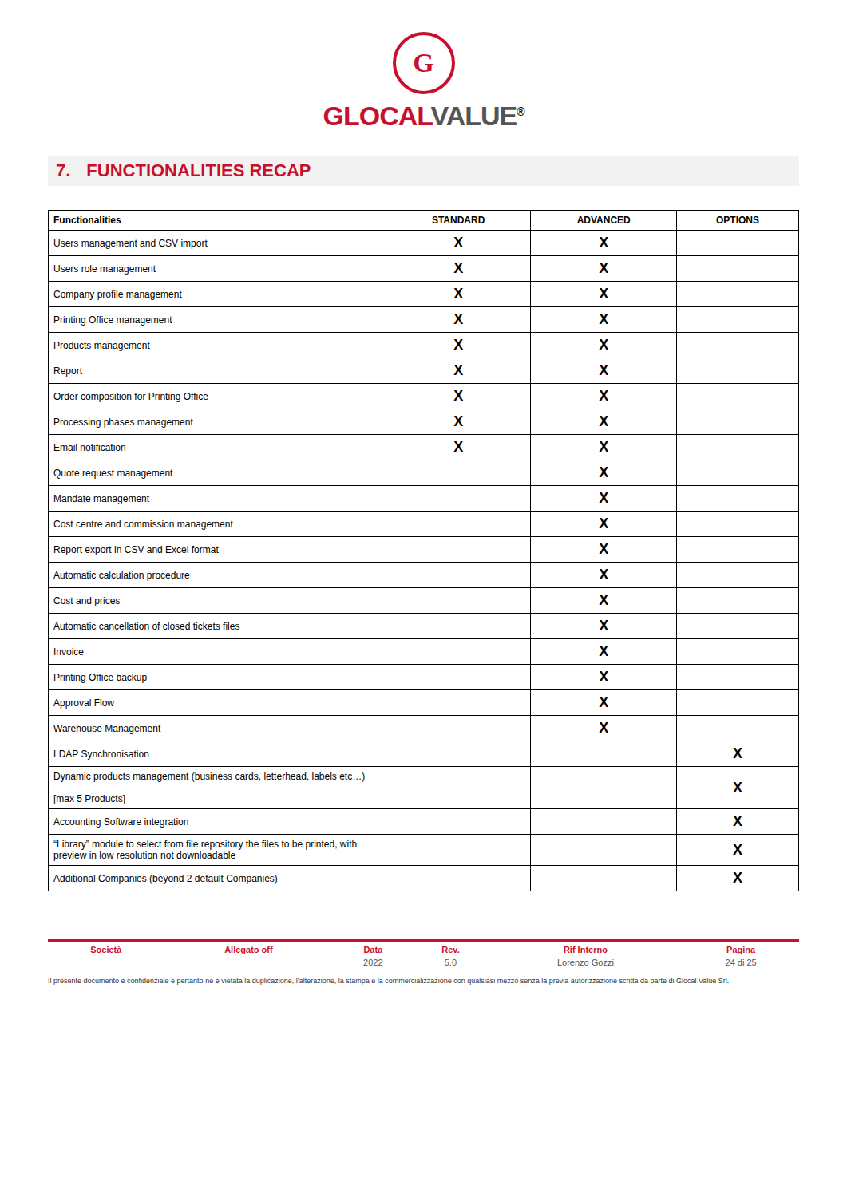G
GLOCAL VALUE®
7. FUNCTIONALITIES RECAP
| Functionalities | STANDARD | ADVANCED | OPTIONS |
| --- | --- | --- | --- |
| Users management and CSV import | X | X | |
| Users role management | X | X | |
| Company profile management | X | X | |
| Printing Office management | X | X | |
| Products management | X | X | |
| Report | X | X | |
| Order composition for Printing Office | X | X | |
| Processing phases management | X | X | |
| Email notification | X | X | |
| Quote request management | | X | |
| Mandate management | | X | |
| Cost centre and commission management | | X | |
| Report export in CSV and Excel format | | X | |
| Automatic calculation procedure | | X | |
| Cost and prices | | X | |
| Automatic cancellation of closed tickets files | | X | |
| Invoice | | X | |
| Printing Office backup | | X | |
| Approval Flow | | X | |
| Warehouse Management | | X | |
| LDAP Synchronisation | | | X |
| Dynamic products management (business cards, letterhead, labels etc…) [max 5 Products] | | | X |
| Accounting Software integration | | | X |
| “Library” module to select from file repository the files to be printed, with preview in low resolution not downloadable | | | X |
| Additional Companies (beyond 2 default Companies) | | | X |
| Società | Allegato off | Data | Rev. | Rif Interno | Pagina |
| --- | --- | --- | --- | --- | --- |
| | | 2022 | 5.0 | Lorenzo Gozzi | 24 di 25 |
Il presente documento è confidenziale e pertanto ne è vietata la duplicazione, l’alterazione, la stampa e la commercializzazione con qualsiasi mezzo senza la previa autorizzazione scritta da parte di Glocal Value Srl.